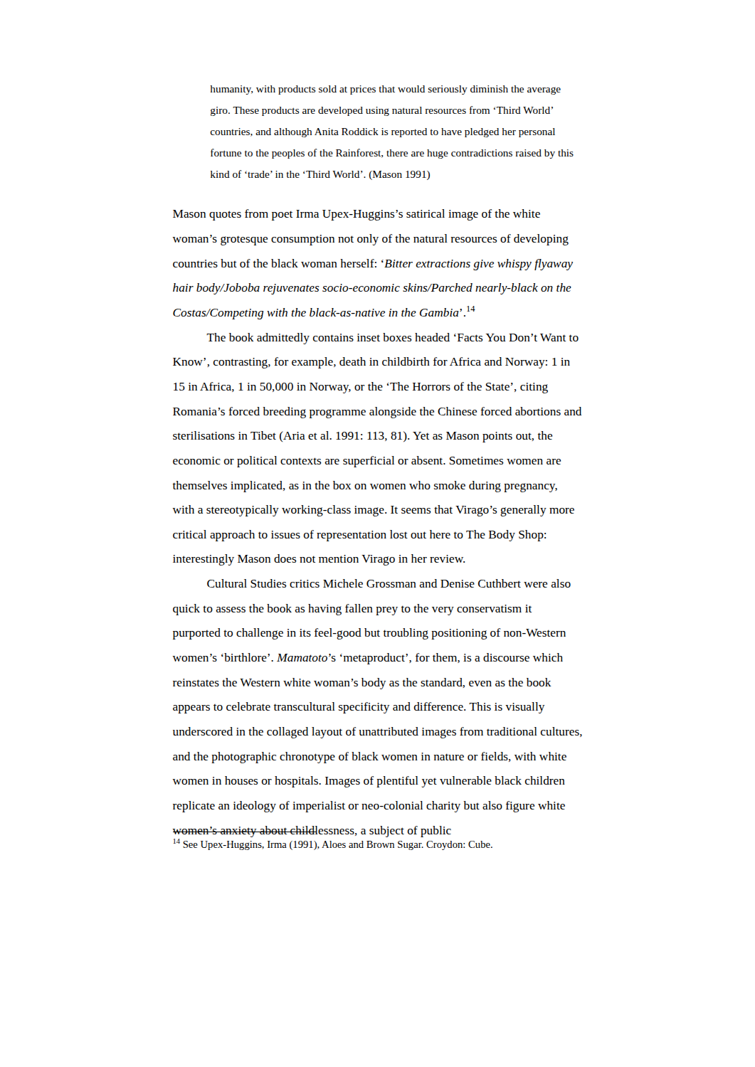humanity, with products sold at prices that would seriously diminish the average giro. These products are developed using natural resources from ‘Third World’ countries, and although Anita Roddick is reported to have pledged her personal fortune to the peoples of the Rainforest, there are huge contradictions raised by this kind of ‘trade’ in the ‘Third World’. (Mason 1991)
Mason quotes from poet Irma Upex-Huggins’s satirical image of the white woman’s grotesque consumption not only of the natural resources of developing countries but of the black woman herself: ‘Bitter extractions give whispy flyaway hair body/Joboba rejuvenates socio-economic skins/Parched nearly-black on the Costas/Competing with the black-as-native in the Gambia’.14
The book admittedly contains inset boxes headed ‘Facts You Don’t Want to Know’, contrasting, for example, death in childbirth for Africa and Norway: 1 in 15 in Africa, 1 in 50,000 in Norway, or the ‘The Horrors of the State’, citing Romania’s forced breeding programme alongside the Chinese forced abortions and sterilisations in Tibet (Aria et al. 1991: 113, 81). Yet as Mason points out, the economic or political contexts are superficial or absent. Sometimes women are themselves implicated, as in the box on women who smoke during pregnancy, with a stereotypically working-class image. It seems that Virago’s generally more critical approach to issues of representation lost out here to The Body Shop: interestingly Mason does not mention Virago in her review.
Cultural Studies critics Michele Grossman and Denise Cuthbert were also quick to assess the book as having fallen prey to the very conservatism it purported to challenge in its feel-good but troubling positioning of non-Western women’s ‘birthlore’. Mamatoto’s ‘metaproduct’, for them, is a discourse which reinstates the Western white woman’s body as the standard, even as the book appears to celebrate transcultural specificity and difference. This is visually underscored in the collaged layout of unattributed images from traditional cultures, and the photographic chronotype of black women in nature or fields, with white women in houses or hospitals. Images of plentiful yet vulnerable black children replicate an ideology of imperialist or neo-colonial charity but also figure white women’s anxiety about childlessness, a subject of public
14 See Upex-Huggins, Irma (1991), Aloes and Brown Sugar. Croydon: Cube.